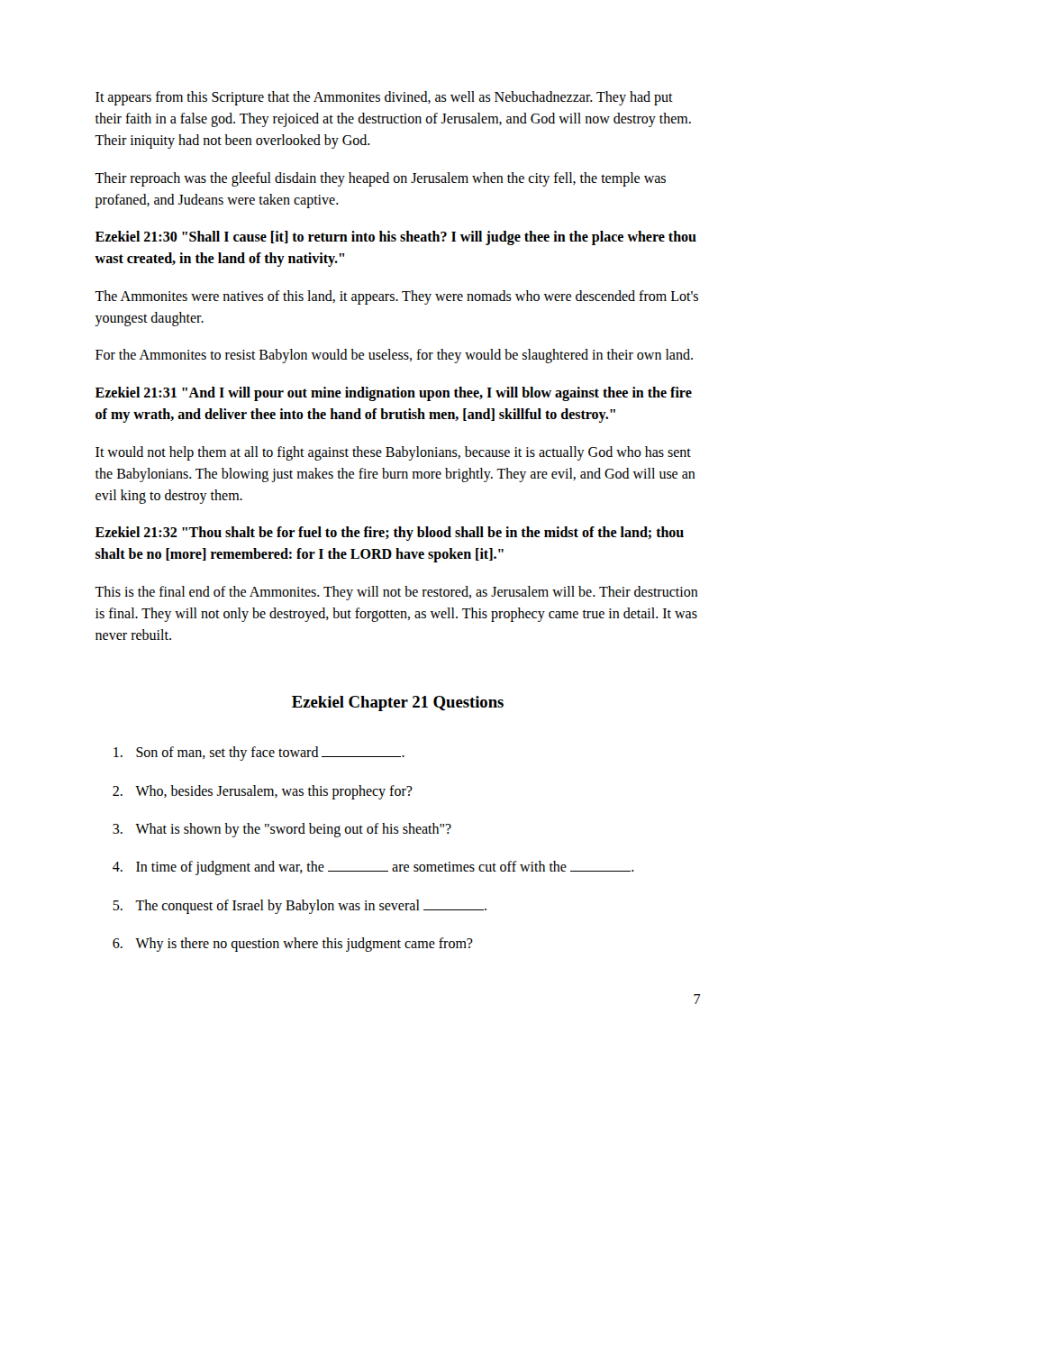It appears from this Scripture that the Ammonites divined, as well as Nebuchadnezzar. They had put their faith in a false god. They rejoiced at the destruction of Jerusalem, and God will now destroy them. Their iniquity had not been overlooked by God.
Their reproach was the gleeful disdain they heaped on Jerusalem when the city fell, the temple was profaned, and Judeans were taken captive.
Ezekiel 21:30 "Shall I cause [it] to return into his sheath? I will judge thee in the place where thou wast created, in the land of thy nativity."
The Ammonites were natives of this land, it appears. They were nomads who were descended from Lot's youngest daughter.
For the Ammonites to resist Babylon would be useless, for they would be slaughtered in their own land.
Ezekiel 21:31 "And I will pour out mine indignation upon thee, I will blow against thee in the fire of my wrath, and deliver thee into the hand of brutish men, [and] skillful to destroy."
It would not help them at all to fight against these Babylonians, because it is actually God who has sent the Babylonians. The blowing just makes the fire burn more brightly. They are evil, and God will use an evil king to destroy them.
Ezekiel 21:32 "Thou shalt be for fuel to the fire; thy blood shall be in the midst of the land; thou shalt be no [more] remembered: for I the LORD have spoken [it]."
This is the final end of the Ammonites. They will not be restored, as Jerusalem will be. Their destruction is final. They will not only be destroyed, but forgotten, as well. This prophecy came true in detail. It was never rebuilt.
Ezekiel Chapter 21 Questions
Son of man, set thy face toward .
Who, besides Jerusalem, was this prophecy for?
What is shown by the "sword being out of his sheath"?
In time of judgment and war, the are sometimes cut off with the .
The conquest of Israel by Babylon was in several .
Why is there no question where this judgment came from?
7